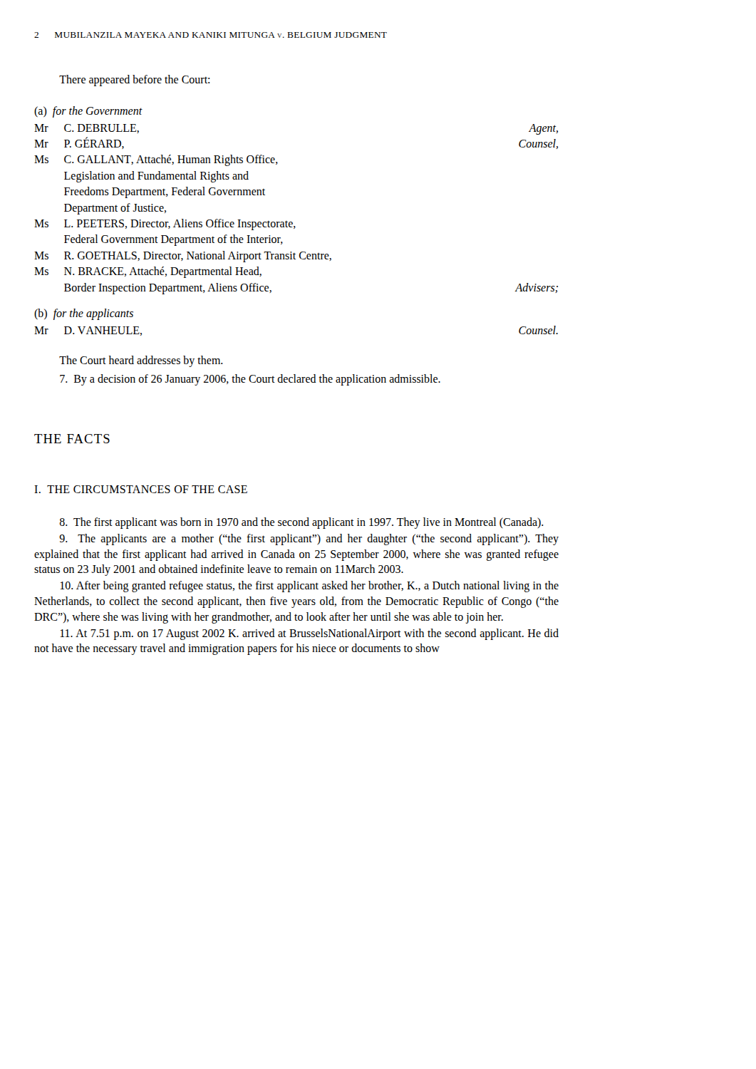2 MUBILANZILA MAYEKA AND KANIKI MITUNGA v. BELGIUM JUDGMENT
There appeared before the Court:
(a) for the Government
| Mr | C. D EBRULLE , | Agent, |
| Mr | P. G ÉRARD , | Counsel, |
| Ms | C. G ALLANT , Attaché, Human Rights Office, |
| | Legislation and Fundamental Rights and |
| | Freedoms Department, Federal Government |
| | Department of Justice, |
| Ms | L. P EETERS , Director, Aliens Office Inspectorate, |
| | Federal Government Department of the Interior, |
| Ms | R. G OETHALS , Director, National Airport Transit Centre, |
| Ms | N. B RACKE , Attaché, Departmental Head, |
| | Border Inspection Department, Aliens Office, | Advisers; |
(b) for the applicants
| Mr | D. V ANHEULE , | Counsel. |
The Court heard addresses by them.
7. By a decision of 26 January 2006, the Court declared the application admissible.
THE FACTS
I. THE CIRCUMSTANCES OF THE CASE
8. The first applicant was born in 1970 and the second applicant in 1997. They live in Montreal (Canada).
9. The applicants are a mother (“the first applicant”) and her daughter (“the second applicant”). They explained that the first applicant had arrived in Canada on 25 September 2000, where she was granted refugee status on 23 July 2001 and obtained indefinite leave to remain on 11March 2003.
10. After being granted refugee status, the first applicant asked her brother, K., a Dutch national living in the Netherlands, to collect the second applicant, then five years old, from the Democratic Republic of Congo (“the DRC”), where she was living with her grandmother, and to look after her until she was able to join her.
11. At 7.51 p.m. on 17 August 2002 K. arrived at BrusselsNationalAirport with the second applicant. He did not have the necessary travel and immigration papers for his niece or documents to show